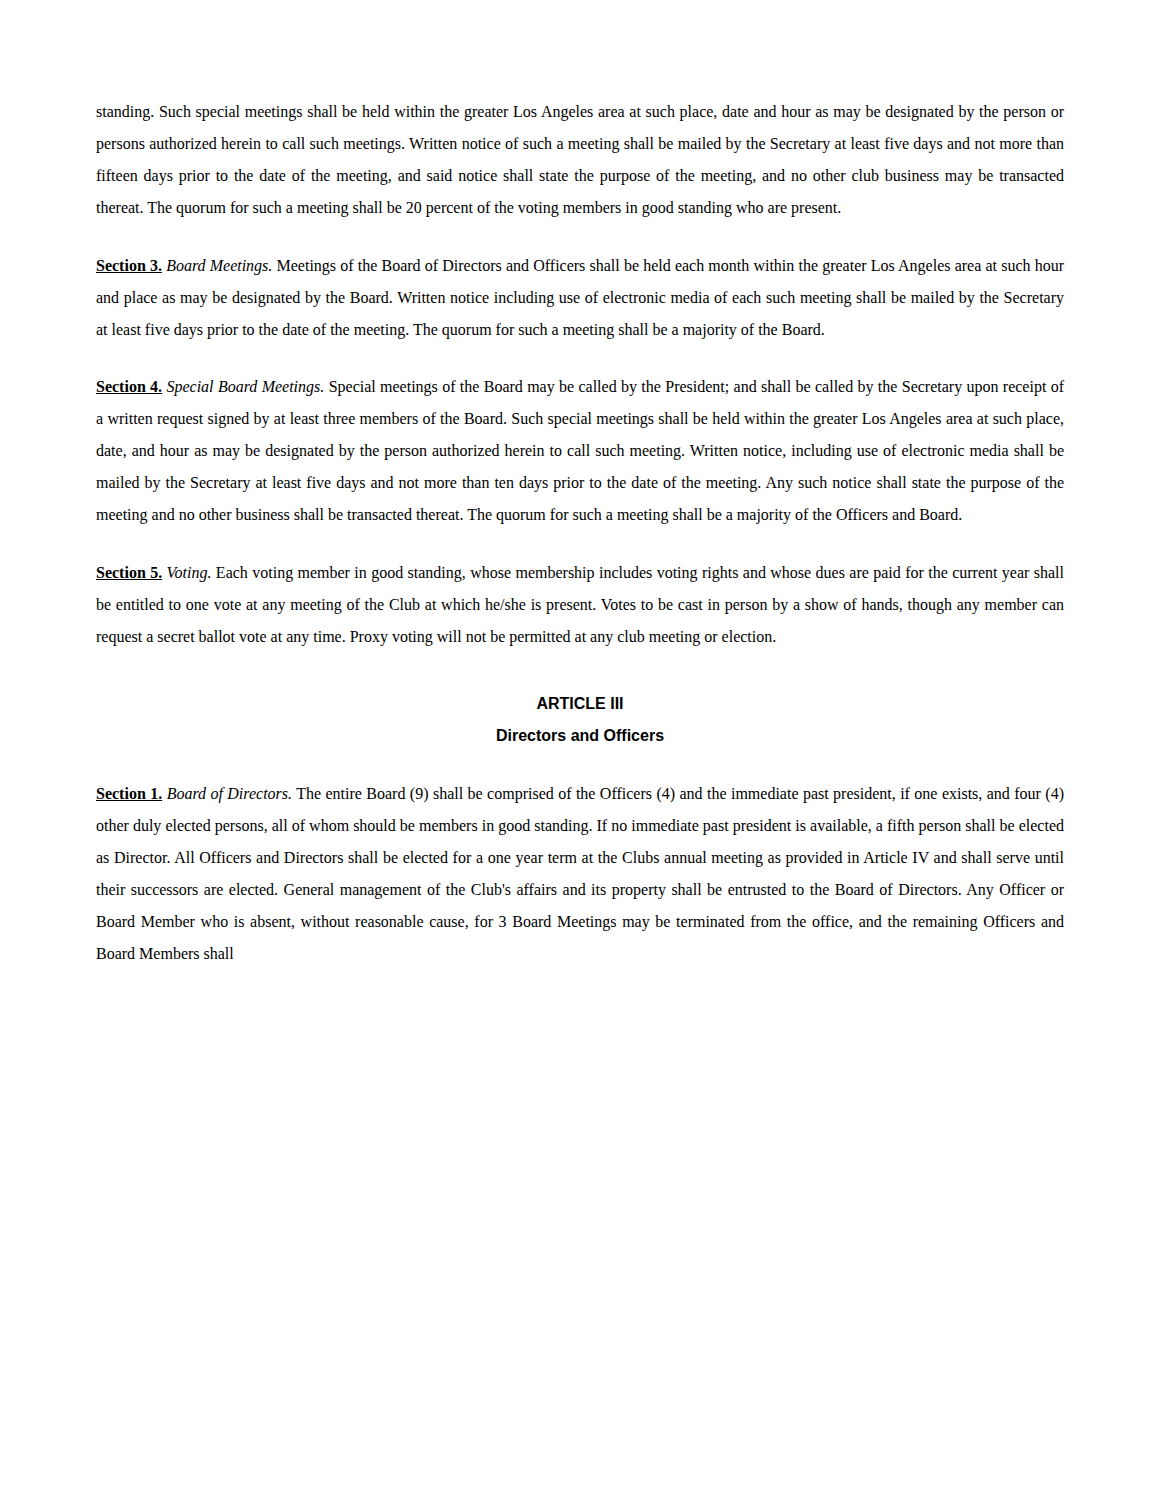standing. Such special meetings shall be held within the greater Los Angeles area at such place, date and hour as may be designated by the person or persons authorized herein to call such meetings. Written notice of such a meeting shall be mailed by the Secretary at least five days and not more than fifteen days prior to the date of the meeting, and said notice shall state the purpose of the meeting, and no other club business may be transacted thereat. The quorum for such a meeting shall be 20 percent of the voting members in good standing who are present.
Section 3. Board Meetings. Meetings of the Board of Directors and Officers shall be held each month within the greater Los Angeles area at such hour and place as may be designated by the Board. Written notice including use of electronic media of each such meeting shall be mailed by the Secretary at least five days prior to the date of the meeting. The quorum for such a meeting shall be a majority of the Board.
Section 4. Special Board Meetings. Special meetings of the Board may be called by the President; and shall be called by the Secretary upon receipt of a written request signed by at least three members of the Board. Such special meetings shall be held within the greater Los Angeles area at such place, date, and hour as may be designated by the person authorized herein to call such meeting. Written notice, including use of electronic media shall be mailed by the Secretary at least five days and not more than ten days prior to the date of the meeting. Any such notice shall state the purpose of the meeting and no other business shall be transacted thereat. The quorum for such a meeting shall be a majority of the Officers and Board.
Section 5. Voting. Each voting member in good standing, whose membership includes voting rights and whose dues are paid for the current year shall be entitled to one vote at any meeting of the Club at which he/she is present. Votes to be cast in person by a show of hands, though any member can request a secret ballot vote at any time. Proxy voting will not be permitted at any club meeting or election.
ARTICLE III
Directors and Officers
Section 1. Board of Directors. The entire Board (9) shall be comprised of the Officers (4) and the immediate past president, if one exists, and four (4) other duly elected persons, all of whom should be members in good standing. If no immediate past president is available, a fifth person shall be elected as Director. All Officers and Directors shall be elected for a one year term at the Clubs annual meeting as provided in Article IV and shall serve until their successors are elected. General management of the Club's affairs and its property shall be entrusted to the Board of Directors. Any Officer or Board Member who is absent, without reasonable cause, for 3 Board Meetings may be terminated from the office, and the remaining Officers and Board Members shall